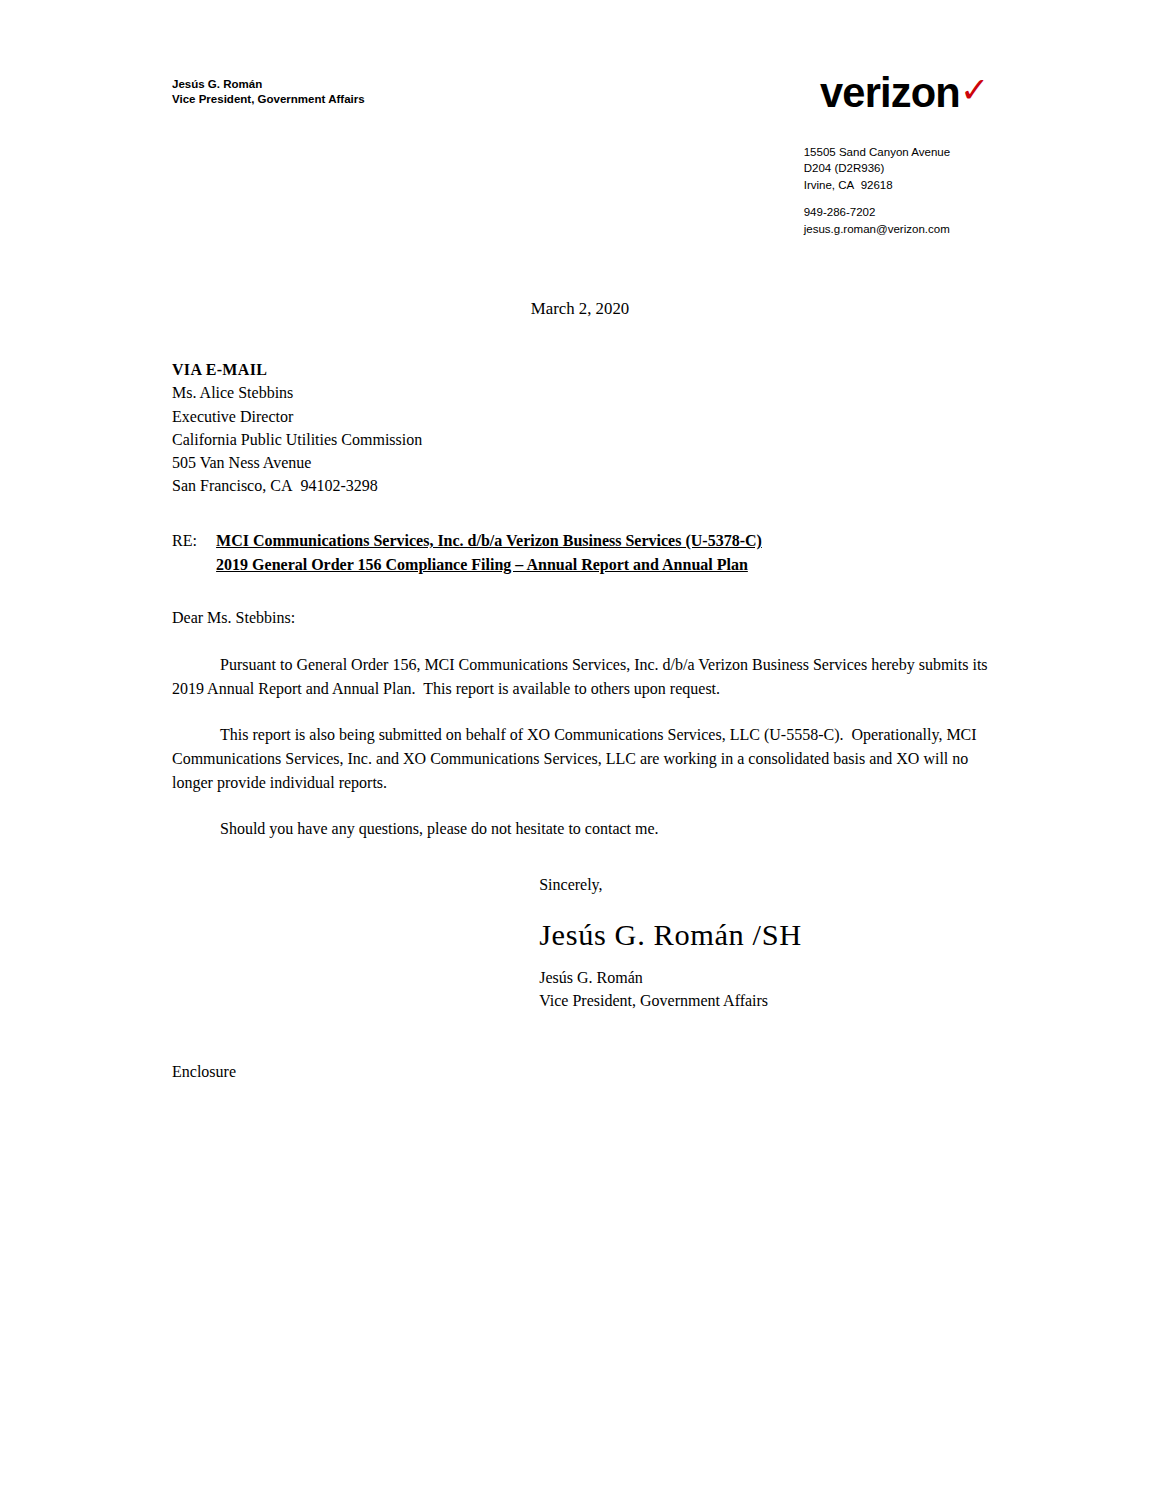Jesús G. Román
Vice President, Government Affairs
verizon✓
15505 Sand Canyon Avenue
D204 (D2R936)
Irvine, CA 92618
949-286-7202
jesus.g.roman@verizon.com
March 2, 2020
VIA E-MAIL
Ms. Alice Stebbins
Executive Director
California Public Utilities Commission
505 Van Ness Avenue
San Francisco, CA 94102-3298
RE:
MCI Communications Services, Inc. d/b/a Verizon Business Services (U-5378-C)
2019 General Order 156 Compliance Filing – Annual Report and Annual Plan
Dear Ms. Stebbins:
Pursuant to General Order 156, MCI Communications Services, Inc. d/b/a Verizon Business Services hereby submits its 2019 Annual Report and Annual Plan. This report is available to others upon request.
This report is also being submitted on behalf of XO Communications Services, LLC (U-5558-C). Operationally, MCI Communications Services, Inc. and XO Communications Services, LLC are working in a consolidated basis and XO will no longer provide individual reports.
Should you have any questions, please do not hesitate to contact me.
Sincerely,
Jesús G. Román /SH
Jesús G. Román
Vice President, Government Affairs
Enclosure